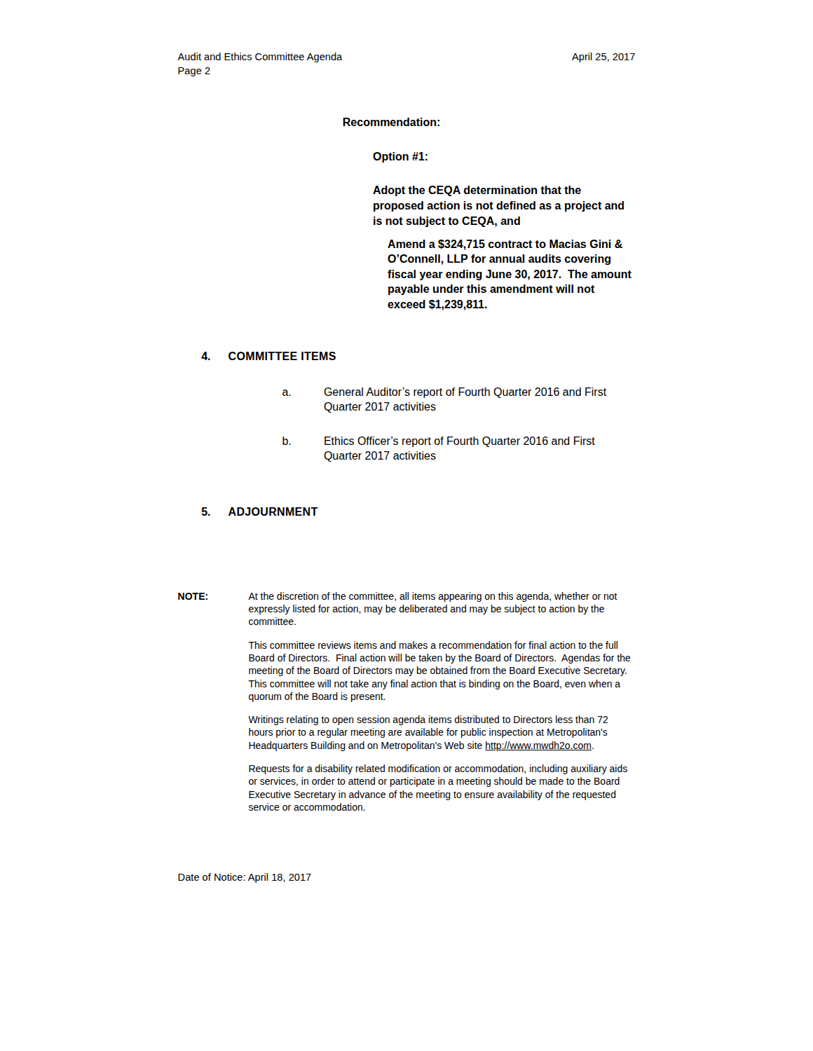Audit and Ethics Committee Agenda
Page 2
April 25, 2017
Recommendation:
Option #1:
Adopt the CEQA determination that the proposed action is not defined as a project and is not subject to CEQA, and
Amend a $324,715 contract to Macias Gini & O’Connell, LLP for annual audits covering fiscal year ending June 30, 2017. The amount payable under this amendment will not exceed $1,239,811.
4.
COMMITTEE ITEMS
a.
General Auditor’s report of Fourth Quarter 2016 and First Quarter 2017 activities
b.
Ethics Officer’s report of Fourth Quarter 2016 and First Quarter 2017 activities
5.
ADJOURNMENT
NOTE:
At the discretion of the committee, all items appearing on this agenda, whether or not expressly listed for action, may be deliberated and may be subject to action by the committee.
This committee reviews items and makes a recommendation for final action to the full Board of Directors. Final action will be taken by the Board of Directors. Agendas for the meeting of the Board of Directors may be obtained from the Board Executive Secretary. This committee will not take any final action that is binding on the Board, even when a quorum of the Board is present.
Writings relating to open session agenda items distributed to Directors less than 72 hours prior to a regular meeting are available for public inspection at Metropolitan's Headquarters Building and on Metropolitan's Web site http://www.mwdh2o.com.
Requests for a disability related modification or accommodation, including auxiliary aids or services, in order to attend or participate in a meeting should be made to the Board Executive Secretary in advance of the meeting to ensure availability of the requested service or accommodation.
Date of Notice: April 18, 2017